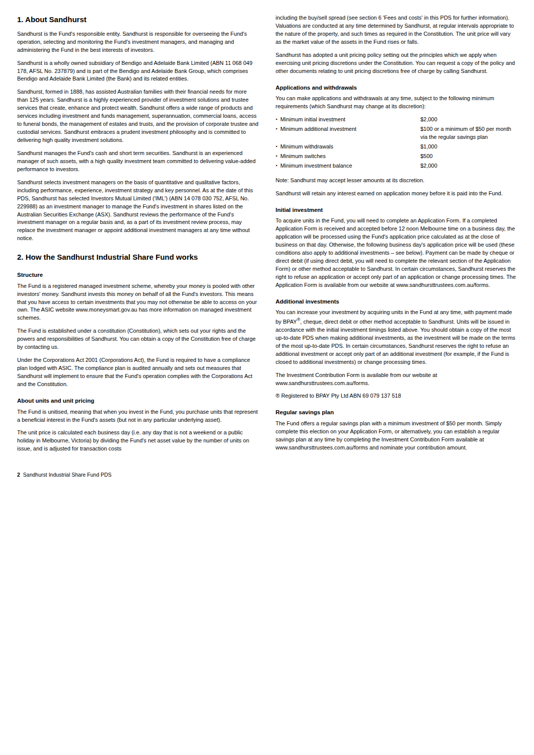1. About Sandhurst
Sandhurst is the Fund's responsible entity. Sandhurst is responsible for overseeing the Fund's operation, selecting and monitoring the Fund's investment managers, and managing and administering the Fund in the best interests of investors.
Sandhurst is a wholly owned subsidiary of Bendigo and Adelaide Bank Limited (ABN 11 068 049 178, AFSL No. 237879) and is part of the Bendigo and Adelaide Bank Group, which comprises Bendigo and Adelaide Bank Limited (the Bank) and its related entities.
Sandhurst, formed in 1888, has assisted Australian families with their financial needs for more than 125 years. Sandhurst is a highly experienced provider of investment solutions and trustee services that create, enhance and protect wealth. Sandhurst offers a wide range of products and services including investment and funds management, superannuation, commercial loans, access to funeral bonds, the management of estates and trusts, and the provision of corporate trustee and custodial services. Sandhurst embraces a prudent investment philosophy and is committed to delivering high quality investment solutions.
Sandhurst manages the Fund's cash and short term securities. Sandhurst is an experienced manager of such assets, with a high quality investment team committed to delivering value-added performance to investors.
Sandhurst selects investment managers on the basis of quantitative and qualitative factors, including performance, experience, investment strategy and key personnel. As at the date of this PDS, Sandhurst has selected Investors Mutual Limited ('IML') (ABN 14 078 030 752, AFSL No. 229988) as an investment manager to manage the Fund's investment in shares listed on the Australian Securities Exchange (ASX). Sandhurst reviews the performance of the Fund's investment manager on a regular basis and, as a part of its investment review process, may replace the investment manager or appoint additional investment managers at any time without notice.
2. How the Sandhurst Industrial Share Fund works
Structure
The Fund is a registered managed investment scheme, whereby your money is pooled with other investors' money. Sandhurst invests this money on behalf of all the Fund's investors. This means that you have access to certain investments that you may not otherwise be able to access on your own. The ASIC website www.moneysmart.gov.au has more information on managed investment schemes.
The Fund is established under a constitution (Constitution), which sets out your rights and the powers and responsibilities of Sandhurst. You can obtain a copy of the Constitution free of charge by contacting us.
Under the Corporations Act 2001 (Corporations Act), the Fund is required to have a compliance plan lodged with ASIC. The compliance plan is audited annually and sets out measures that Sandhurst will implement to ensure that the Fund's operation complies with the Corporations Act and the Constitution.
About units and unit pricing
The Fund is unitised, meaning that when you invest in the Fund, you purchase units that represent a beneficial interest in the Fund's assets (but not in any particular underlying asset).
The unit price is calculated each business day (i.e. any day that is not a weekend or a public holiday in Melbourne, Victoria) by dividing the Fund's net asset value by the number of units on issue, and is adjusted for transaction costs
including the buy/sell spread (see section 6 'Fees and costs' in this PDS for further information). Valuations are conducted at any time determined by Sandhurst, at regular intervals appropriate to the nature of the property, and such times as required in the Constitution. The unit price will vary as the market value of the assets in the Fund rises or falls.
Sandhurst has adopted a unit pricing policy setting out the principles which we apply when exercising unit pricing discretions under the Constitution. You can request a copy of the policy and other documents relating to unit pricing discretions free of charge by calling Sandhurst.
Applications and withdrawals
You can make applications and withdrawals at any time, subject to the following minimum requirements (which Sandhurst may change at its discretion):
| · | Minimum initial investment | $2,000 |
| · | Minimum additional investment | $100 or a minimum of $50 per month via the regular savings plan |
| · | Minimum withdrawals | $1,000 |
| · | Minimum switches | $500 |
| · | Minimum investment balance | $2,000 |
Note: Sandhurst may accept lesser amounts at its discretion.
Sandhurst will retain any interest earned on application money before it is paid into the Fund.
Initial investment
To acquire units in the Fund, you will need to complete an Application Form. If a completed Application Form is received and accepted before 12 noon Melbourne time on a business day, the application will be processed using the Fund's application price calculated as at the close of business on that day. Otherwise, the following business day's application price will be used (these conditions also apply to additional investments – see below). Payment can be made by cheque or direct debit (if using direct debit, you will need to complete the relevant section of the Application Form) or other method acceptable to Sandhurst. In certain circumstances, Sandhurst reserves the right to refuse an application or accept only part of an application or change processing times. The Application Form is available from our website at www.sandhursttrustees.com.au/forms.
Additional investments
You can increase your investment by acquiring units in the Fund at any time, with payment made by BPAY®, cheque, direct debit or other method acceptable to Sandhurst. Units will be issued in accordance with the initial investment timings listed above. You should obtain a copy of the most up-to-date PDS when making additional investments, as the investment will be made on the terms of the most up-to-date PDS. In certain circumstances, Sandhurst reserves the right to refuse an additional investment or accept only part of an additional investment (for example, if the Fund is closed to additional investments) or change processing times.
The Investment Contribution Form is available from our website at www.sandhursttrustees.com.au/forms.
® Registered to BPAY Pty Ltd ABN 69 079 137 518
Regular savings plan
The Fund offers a regular savings plan with a minimum investment of $50 per month. Simply complete this election on your Application Form, or alternatively, you can establish a regular savings plan at any time by completing the Investment Contribution Form available at www.sandhursttrustees.com.au/forms and nominate your contribution amount.
2 Sandhurst Industrial Share Fund PDS